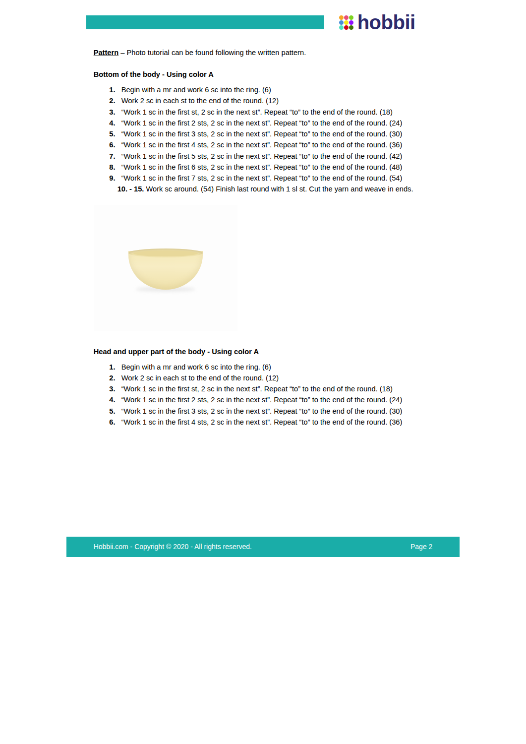hobbii
Pattern – Photo tutorial can be found following the written pattern.
Bottom of the body - Using color A
Begin with a mr and work 6 sc into the ring. (6)
Work 2 sc in each st to the end of the round. (12)
“Work 1 sc in the first st, 2 sc in the next st”. Repeat “to” to the end of the round. (18)
“Work 1 sc in the first 2 sts, 2 sc in the next st”. Repeat “to” to the end of the round. (24)
“Work 1 sc in the first 3 sts, 2 sc in the next st”. Repeat “to” to the end of the round. (30)
“Work 1 sc in the first 4 sts, 2 sc in the next st”. Repeat “to” to the end of the round. (36)
“Work 1 sc in the first 5 sts, 2 sc in the next st”. Repeat “to” to the end of the round. (42)
“Work 1 sc in the first 6 sts, 2 sc in the next st”. Repeat “to” to the end of the round. (48)
“Work 1 sc in the first 7 sts, 2 sc in the next st”. Repeat “to” to the end of the round. (54)
10. - 15. Work sc around. (54) Finish last round with 1 sl st. Cut the yarn and weave in ends.
Head and upper part of the body - Using color A
Begin with a mr and work 6 sc into the ring. (6)
Work 2 sc in each st to the end of the round. (12)
“Work 1 sc in the first st, 2 sc in the next st”. Repeat “to” to the end of the round. (18)
“Work 1 sc in the first 2 sts, 2 sc in the next st”. Repeat “to” to the end of the round. (24)
“Work 1 sc in the first 3 sts, 2 sc in the next st”. Repeat “to” to the end of the round. (30)
“Work 1 sc in the first 4 sts, 2 sc in the next st”. Repeat “to” to the end of the round. (36)
Hobbii.com - Copyright © 2020 - All rights reserved. Page 2